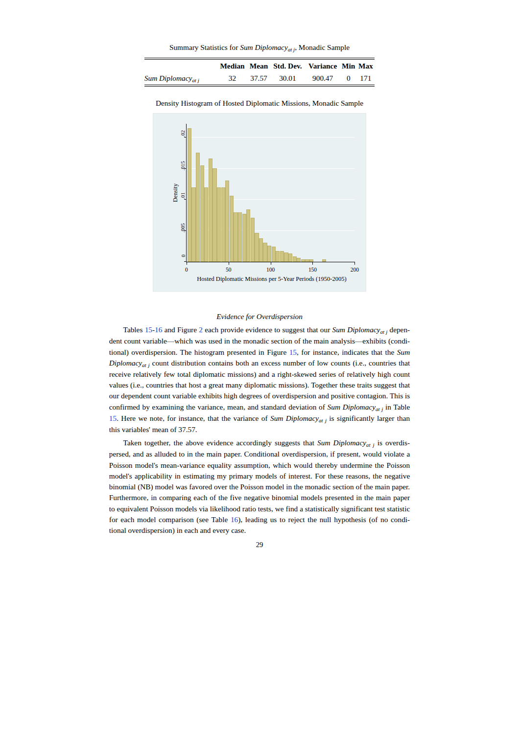Summary Statistics for Sum Diplomacyat j, Monadic Sample
| | Median | Mean | Std. Dev. | Variance | Min | Max |
| --- | --- | --- | --- | --- | --- | --- |
| Sum Diplomacy at j | 32 | 37.57 | 30.01 | 900.47 | 0 | 171 |
Density Histogram of Hosted Diplomatic Missions, Monadic Sample
0
.005
.01
.015
.02
Density
0
50
100
150
200
Hosted Diplomatic Missions per 5-Year Periods (1950-2005)
Evidence for Overdispersion
Tables 15-16 and Figure 2 each provide evidence to suggest that our Sum Diplomacyat j dependent count variable—which was used in the monadic section of the main analysis—exhibits (conditional) overdispersion. The histogram presented in Figure 15, for instance, indicates that the Sum Diplomacyat j count distribution contains both an excess number of low counts (i.e., countries that receive relatively few total diplomatic missions) and a right-skewed series of relatively high count values (i.e., countries that host a great many diplomatic missions). Together these traits suggest that our dependent count variable exhibits high degrees of overdispersion and positive contagion. This is confirmed by examining the variance, mean, and standard deviation of Sum Diplomacyat j in Table 15. Here we note, for instance, that the variance of Sum Diplomacyat j is significantly larger than this variables' mean of 37.57.
Taken together, the above evidence accordingly suggests that Sum Diplomacyat j is overdispersed, and as alluded to in the main paper. Conditional overdispersion, if present, would violate a Poisson model's mean-variance equality assumption, which would thereby undermine the Poisson model's applicability in estimating my primary models of interest. For these reasons, the negative binomial (NB) model was favored over the Poisson model in the monadic section of the main paper. Furthermore, in comparing each of the five negative binomial models presented in the main paper to equivalent Poisson models via likelihood ratio tests, we find a statistically significant test statistic for each model comparison (see Table 16), leading us to reject the null hypothesis (of no conditional overdispersion) in each and every case.
29